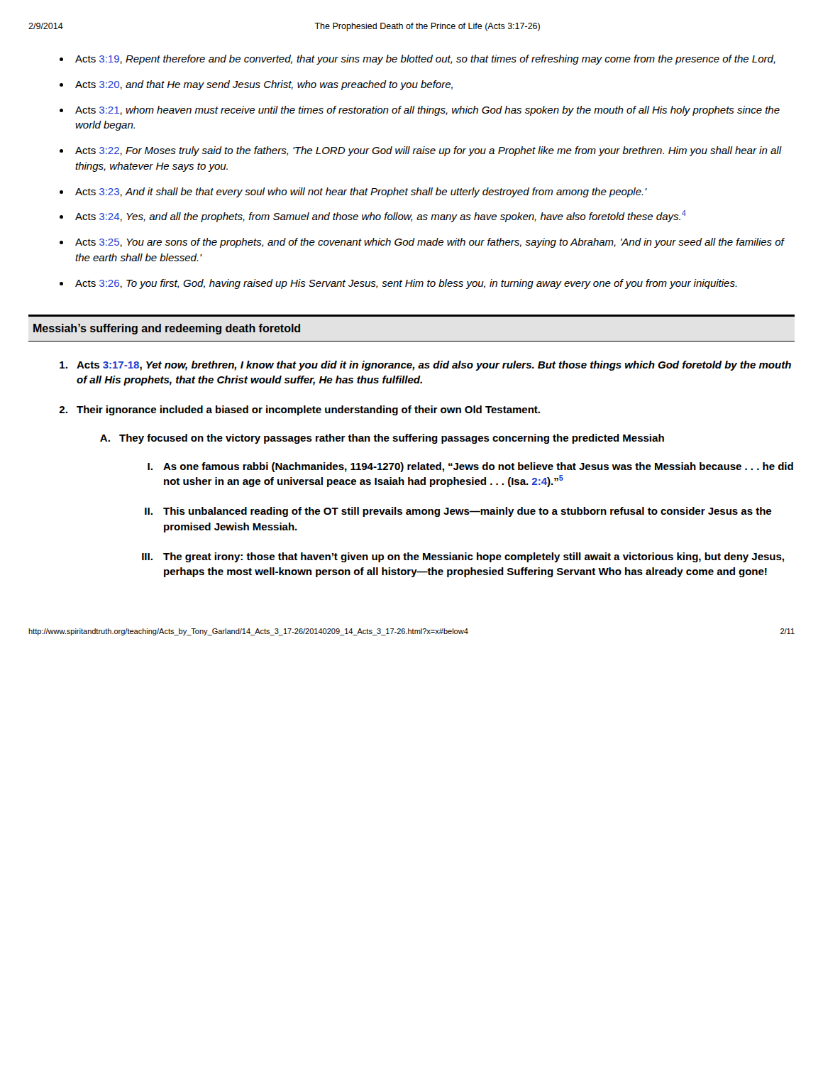2/9/2014 The Prophesied Death of the Prince of Life (Acts 3:17-26)
Acts 3:19, Repent therefore and be converted, that your sins may be blotted out, so that times of refreshing may come from the presence of the Lord,
Acts 3:20, and that He may send Jesus Christ, who was preached to you before,
Acts 3:21, whom heaven must receive until the times of restoration of all things, which God has spoken by the mouth of all His holy prophets since the world began.
Acts 3:22, For Moses truly said to the fathers, 'The LORD your God will raise up for you a Prophet like me from your brethren. Him you shall hear in all things, whatever He says to you.
Acts 3:23, And it shall be that every soul who will not hear that Prophet shall be utterly destroyed from among the people.'
Acts 3:24, Yes, and all the prophets, from Samuel and those who follow, as many as have spoken, have also foretold these days.4
Acts 3:25, You are sons of the prophets, and of the covenant which God made with our fathers, saying to Abraham, 'And in your seed all the families of the earth shall be blessed.'
Acts 3:26, To you first, God, having raised up His Servant Jesus, sent Him to bless you, in turning away every one of you from your iniquities.
Messiah’s suffering and redeeming death foretold
Acts 3:17-18, Yet now, brethren, I know that you did it in ignorance, as did also your rulers. But those things which God foretold by the mouth of all His prophets, that the Christ would suffer, He has thus fulfilled.
Their ignorance included a biased or incomplete understanding of their own Old Testament.
They focused on the victory passages rather than the suffering passages concerning the predicted Messiah
As one famous rabbi (Nachmanides, 1194-1270) related, “Jews do not believe that Jesus was the Messiah because . . . he did not usher in an age of universal peace as Isaiah had prophesied . . . (Isa. 2:4).”5
This unbalanced reading of the OT still prevails among Jews—mainly due to a stubborn refusal to consider Jesus as the promised Jewish Messiah.
The great irony: those that haven’t given up on the Messianic hope completely still await a victorious king, but deny Jesus, perhaps the most well-known person of all history—the prophesied Suffering Servant Who has already come and gone!
http://www.spiritandtruth.org/teaching/Acts_by_Tony_Garland/14_Acts_3_17-26/20140209_14_Acts_3_17-26.html?x=x#below4 2/11